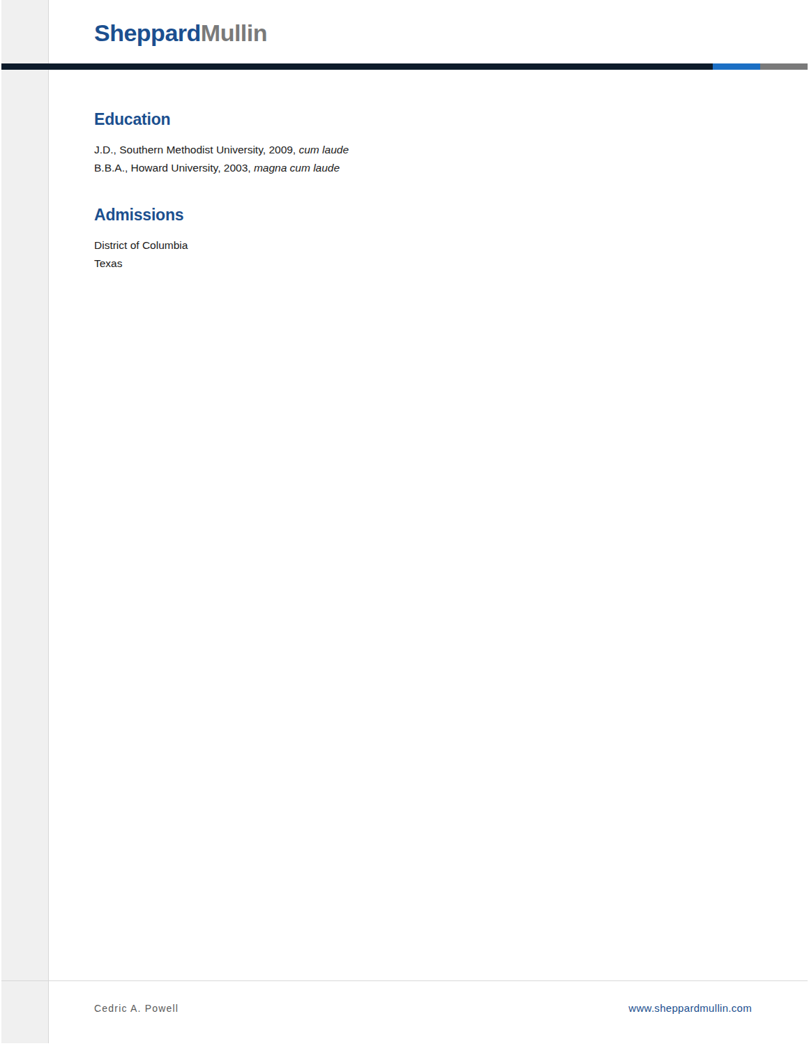Sheppard Mullin
Education
J.D., Southern Methodist University, 2009, cum laude
B.B.A., Howard University, 2003, magna cum laude
Admissions
District of Columbia
Texas
Cedric A. Powell
www.sheppardmullin.com